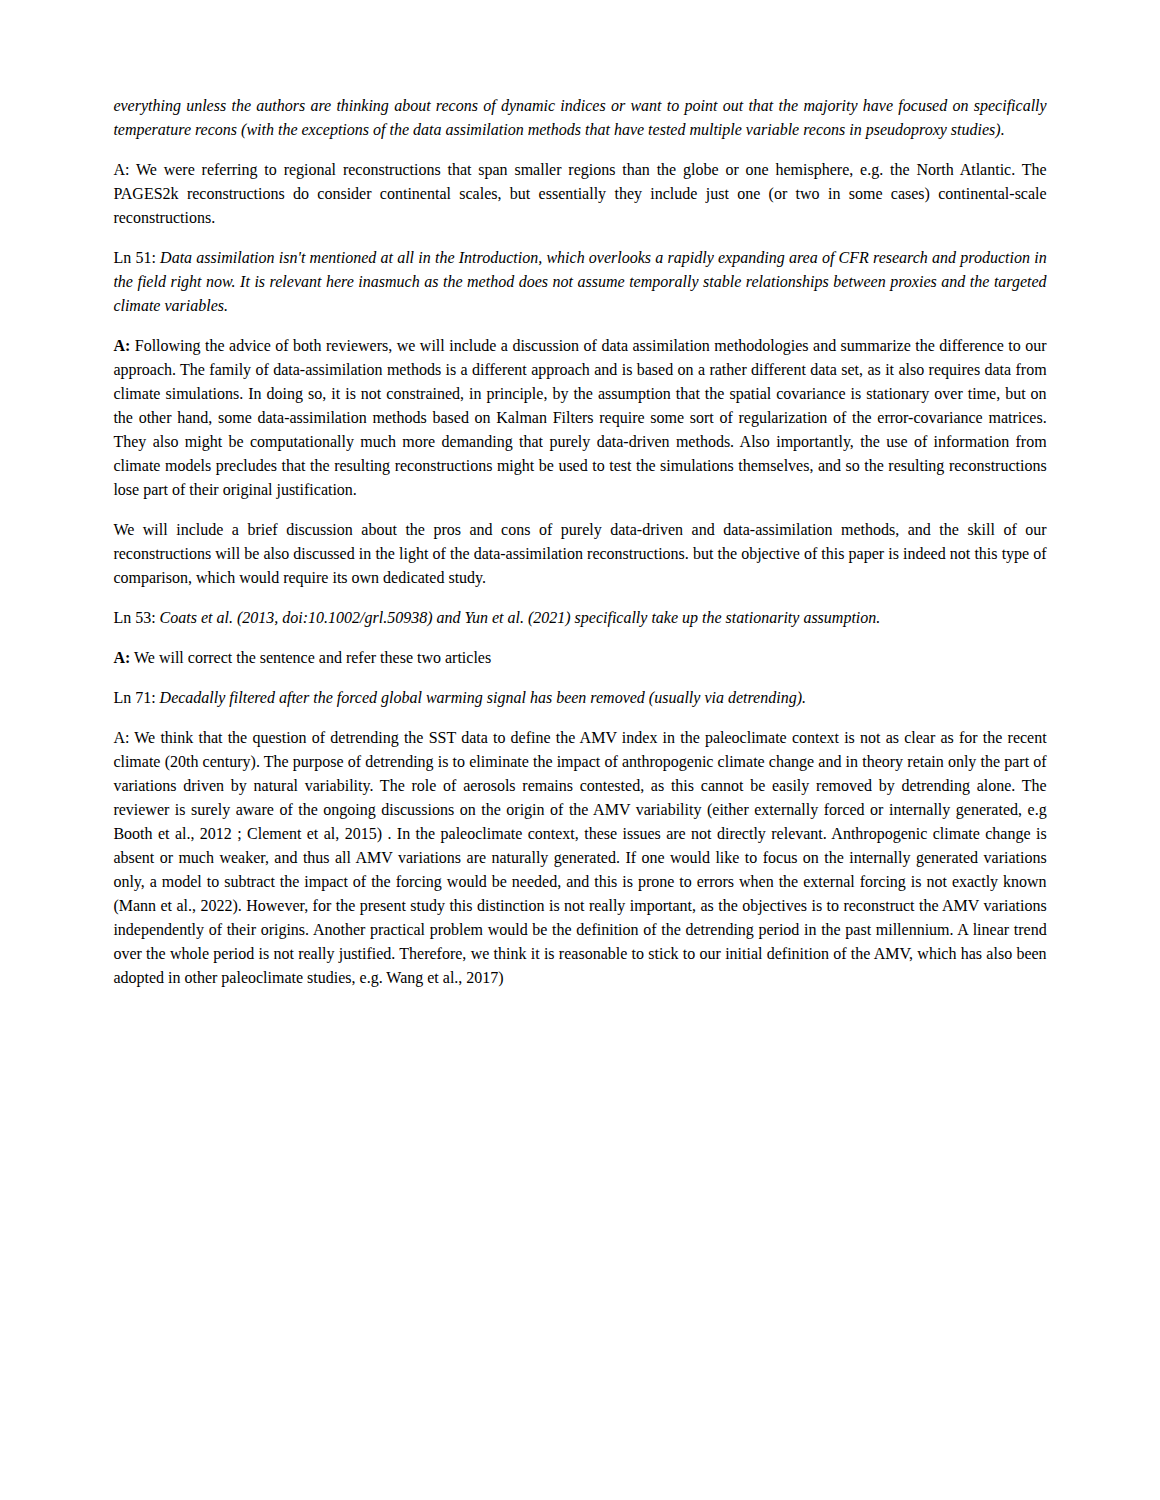everything unless the authors are thinking about recons of dynamic indices or want to point out that the majority have focused on specifically temperature recons (with the exceptions of the data assimilation methods that have tested multiple variable recons in pseudoproxy studies).
A: We were referring to regional reconstructions that span smaller regions than the globe or one hemisphere, e.g. the North Atlantic. The PAGES2k reconstructions do consider continental scales, but essentially they include just one (or two in some cases) continental-scale reconstructions.
Ln 51: Data assimilation isn't mentioned at all in the Introduction, which overlooks a rapidly expanding area of CFR research and production in the field right now. It is relevant here inasmuch as the method does not assume temporally stable relationships between proxies and the targeted climate variables.
A: Following the advice of both reviewers, we will include a discussion of data assimilation methodologies and summarize the difference to our approach. The family of data-assimilation methods is a different approach and is based on a rather different data set, as it also requires data from climate simulations. In doing so, it is not constrained, in principle, by the assumption that the spatial covariance is stationary over time, but on the other hand, some data-assimilation methods based on Kalman Filters require some sort of regularization of the error-covariance matrices. They also might be computationally much more demanding that purely data-driven methods. Also importantly, the use of information from climate models precludes that the resulting reconstructions might be used to test the simulations themselves, and so the resulting reconstructions lose part of their original justification.
We will include a brief discussion about the pros and cons of purely data-driven and data-assimilation methods, and the skill of our reconstructions will be also discussed in the light of the data-assimilation reconstructions. but the objective of this paper is indeed not this type of comparison, which would require its own dedicated study.
Ln 53: Coats et al. (2013, doi:10.1002/grl.50938) and Yun et al. (2021) specifically take up the stationarity assumption.
A: We will correct the sentence and refer these two articles
Ln 71: Decadally filtered after the forced global warming signal has been removed (usually via detrending).
A: We think that the question of detrending the SST data to define the AMV index in the paleoclimate context is not as clear as for the recent climate (20th century). The purpose of detrending is to eliminate the impact of anthropogenic climate change and in theory retain only the part of variations driven by natural variability. The role of aerosols remains contested, as this cannot be easily removed by detrending alone. The reviewer is surely aware of the ongoing discussions on the origin of the AMV variability (either externally forced or internally generated, e.g Booth et al., 2012 ; Clement et al, 2015) . In the paleoclimate context, these issues are not directly relevant. Anthropogenic climate change is absent or much weaker, and thus all AMV variations are naturally generated. If one would like to focus on the internally generated variations only, a model to subtract the impact of the forcing would be needed, and this is prone to errors when the external forcing is not exactly known (Mann et al., 2022). However, for the present study this distinction is not really important, as the objectives is to reconstruct the AMV variations independently of their origins. Another practical problem would be the definition of the detrending period in the past millennium. A linear trend over the whole period is not really justified. Therefore, we think it is reasonable to stick to our initial definition of the AMV, which has also been adopted in other paleoclimate studies, e.g. Wang et al., 2017)